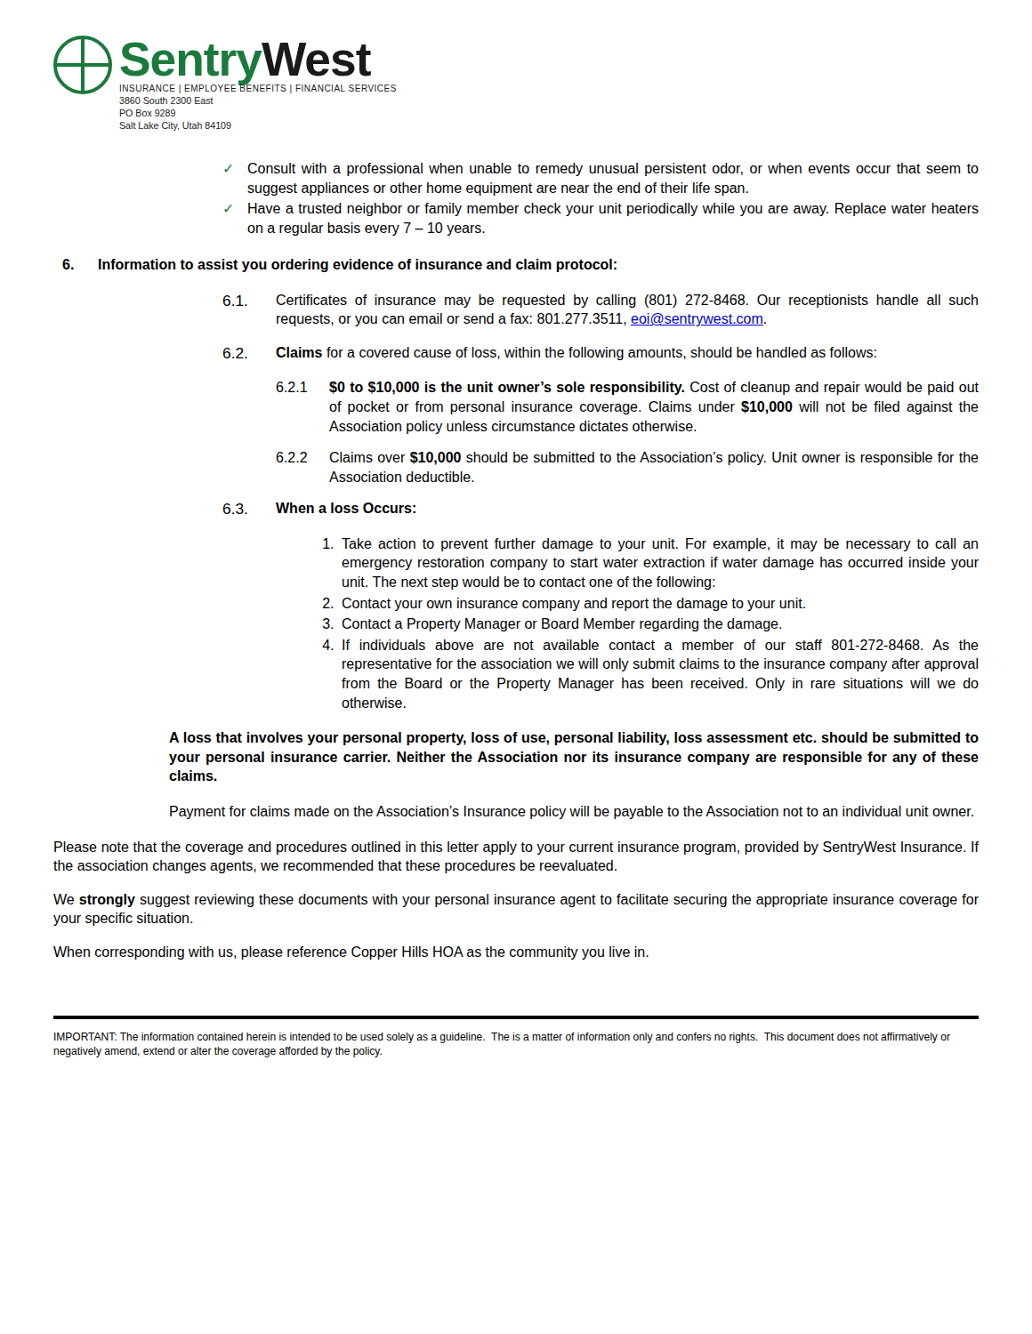Sentry West
INSURANCE | EMPLOYEE BENEFITS | FINANCIAL SERVICES
3860 South 2300 East
PO Box 9289
Salt Lake City, Utah 84109
✓
Consult with a professional when unable to remedy unusual persistent odor, or when events occur that seem to suggest appliances or other home equipment are near the end of their life span.
✓
Have a trusted neighbor or family member check your unit periodically while you are away. Replace water heaters on a regular basis every 7 – 10 years.
6. Information to assist you ordering evidence of insurance and claim protocol:
6.1.
Certificates of insurance may be requested by calling (801) 272-8468. Our receptionists handle all such requests, or you can email or send a fax: 801.277.3511, eoi@sentrywest.com.
6.2.
Claims for a covered cause of loss, within the following amounts, should be handled as follows:
6.2.1
$0 to $10,000 is the unit owner’s sole responsibility. Cost of cleanup and repair would be paid out of pocket or from personal insurance coverage. Claims under $10,000 will not be filed against the Association policy unless circumstance dictates otherwise.
6.2.2
Claims over $10,000 should be submitted to the Association’s policy. Unit owner is responsible for the Association deductible.
6.3.
When a loss Occurs:
Take action to prevent further damage to your unit. For example, it may be necessary to call an emergency restoration company to start water extraction if water damage has occurred inside your unit. The next step would be to contact one of the following:
Contact your own insurance company and report the damage to your unit.
Contact a Property Manager or Board Member regarding the damage.
If individuals above are not available contact a member of our staff 801-272-8468. As the representative for the association we will only submit claims to the insurance company after approval from the Board or the Property Manager has been received. Only in rare situations will we do otherwise.
A loss that involves your personal property, loss of use, personal liability, loss assessment etc. should be submitted to your personal insurance carrier. Neither the Association nor its insurance company are responsible for any of these claims.
Payment for claims made on the Association’s Insurance policy will be payable to the Association not to an individual unit owner.
Please note that the coverage and procedures outlined in this letter apply to your current insurance program, provided by SentryWest Insurance. If the association changes agents, we recommended that these procedures be reevaluated.
We strongly suggest reviewing these documents with your personal insurance agent to facilitate securing the appropriate insurance coverage for your specific situation.
When corresponding with us, please reference Copper Hills HOA as the community you live in.
IMPORTANT: The information contained herein is intended to be used solely as a guideline. The is a matter of information only and confers no rights. This document does not affirmatively or negatively amend, extend or alter the coverage afforded by the policy.